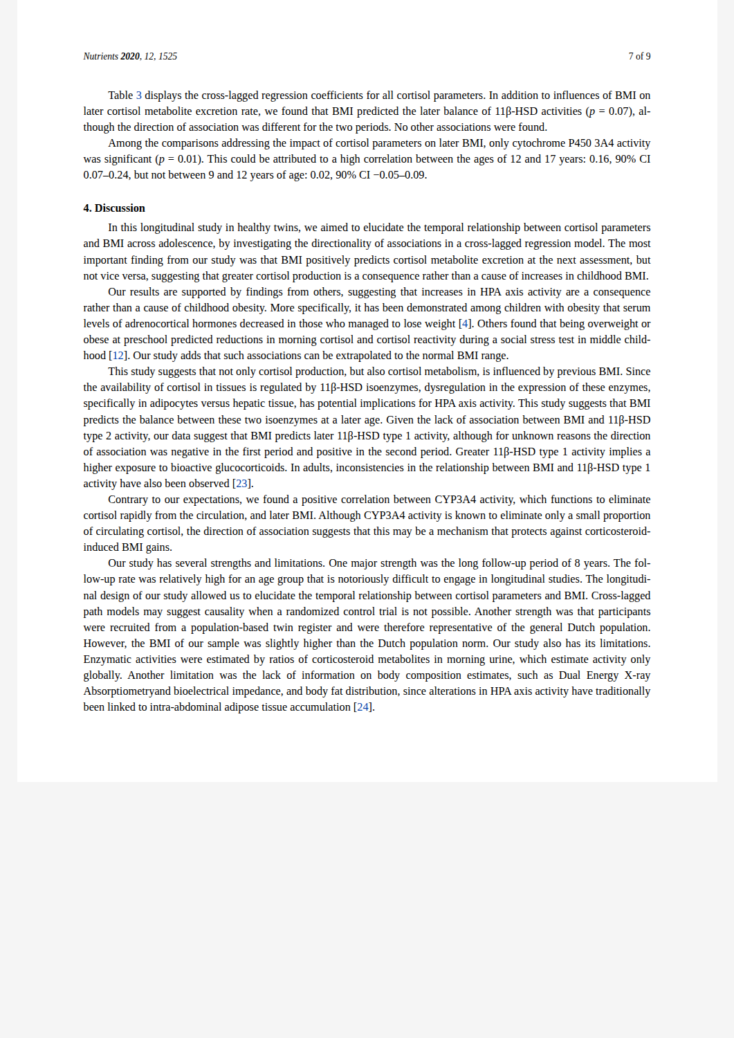Nutrients 2020, 12, 1525 7 of 9
Table 3 displays the cross-lagged regression coefficients for all cortisol parameters. In addition to influences of BMI on later cortisol metabolite excretion rate, we found that BMI predicted the later balance of 11β-HSD activities (p = 0.07), although the direction of association was different for the two periods. No other associations were found.
Among the comparisons addressing the impact of cortisol parameters on later BMI, only cytochrome P450 3A4 activity was significant (p = 0.01). This could be attributed to a high correlation between the ages of 12 and 17 years: 0.16, 90% CI 0.07–0.24, but not between 9 and 12 years of age: 0.02, 90% CI −0.05–0.09.
4. Discussion
In this longitudinal study in healthy twins, we aimed to elucidate the temporal relationship between cortisol parameters and BMI across adolescence, by investigating the directionality of associations in a cross-lagged regression model. The most important finding from our study was that BMI positively predicts cortisol metabolite excretion at the next assessment, but not vice versa, suggesting that greater cortisol production is a consequence rather than a cause of increases in childhood BMI.
Our results are supported by findings from others, suggesting that increases in HPA axis activity are a consequence rather than a cause of childhood obesity. More specifically, it has been demonstrated among children with obesity that serum levels of adrenocortical hormones decreased in those who managed to lose weight [4]. Others found that being overweight or obese at preschool predicted reductions in morning cortisol and cortisol reactivity during a social stress test in middle childhood [12]. Our study adds that such associations can be extrapolated to the normal BMI range.
This study suggests that not only cortisol production, but also cortisol metabolism, is influenced by previous BMI. Since the availability of cortisol in tissues is regulated by 11β-HSD isoenzymes, dysregulation in the expression of these enzymes, specifically in adipocytes versus hepatic tissue, has potential implications for HPA axis activity. This study suggests that BMI predicts the balance between these two isoenzymes at a later age. Given the lack of association between BMI and 11β-HSD type 2 activity, our data suggest that BMI predicts later 11β-HSD type 1 activity, although for unknown reasons the direction of association was negative in the first period and positive in the second period. Greater 11β-HSD type 1 activity implies a higher exposure to bioactive glucocorticoids. In adults, inconsistencies in the relationship between BMI and 11β-HSD type 1 activity have also been observed [23].
Contrary to our expectations, we found a positive correlation between CYP3A4 activity, which functions to eliminate cortisol rapidly from the circulation, and later BMI. Although CYP3A4 activity is known to eliminate only a small proportion of circulating cortisol, the direction of association suggests that this may be a mechanism that protects against corticosteroid-induced BMI gains.
Our study has several strengths and limitations. One major strength was the long follow-up period of 8 years. The follow-up rate was relatively high for an age group that is notoriously difficult to engage in longitudinal studies. The longitudinal design of our study allowed us to elucidate the temporal relationship between cortisol parameters and BMI. Cross-lagged path models may suggest causality when a randomized control trial is not possible. Another strength was that participants were recruited from a population-based twin register and were therefore representative of the general Dutch population. However, the BMI of our sample was slightly higher than the Dutch population norm. Our study also has its limitations. Enzymatic activities were estimated by ratios of corticosteroid metabolites in morning urine, which estimate activity only globally. Another limitation was the lack of information on body composition estimates, such as Dual Energy X-ray Absorptiometryand bioelectrical impedance, and body fat distribution, since alterations in HPA axis activity have traditionally been linked to intra-abdominal adipose tissue accumulation [24].